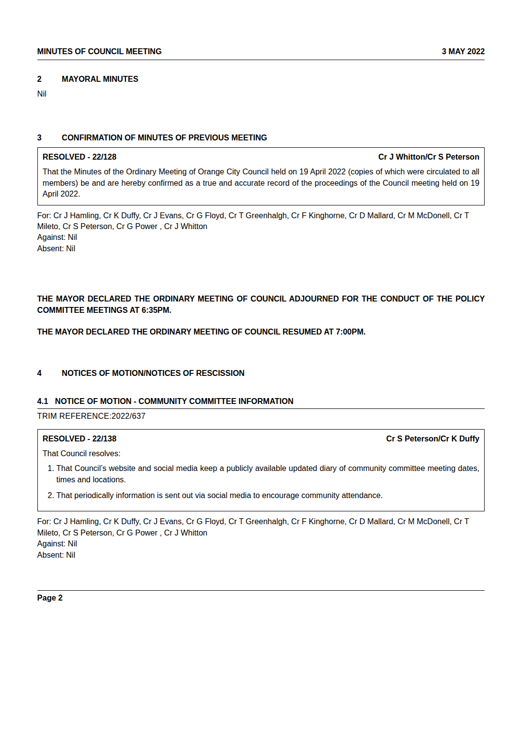MINUTES OF COUNCIL MEETING 3 MAY 2022
2 MAYORAL MINUTES
Nil
3 CONFIRMATION OF MINUTES OF PREVIOUS MEETING
RESOLVED - 22/128 Cr J Whitton/Cr S Peterson
That the Minutes of the Ordinary Meeting of Orange City Council held on 19 April 2022 (copies of which were circulated to all members) be and are hereby confirmed as a true and accurate record of the proceedings of the Council meeting held on 19 April 2022.
For: Cr J Hamling, Cr K Duffy, Cr J Evans, Cr G Floyd, Cr T Greenhalgh, Cr F Kinghorne, Cr D Mallard, Cr M McDonell, Cr T Mileto, Cr S Peterson, Cr G Power , Cr J Whitton
Against: Nil
Absent: Nil
THE MAYOR DECLARED THE ORDINARY MEETING OF COUNCIL ADJOURNED FOR THE CONDUCT OF THE POLICY COMMITTEE MEETINGS AT 6:35PM.
THE MAYOR DECLARED THE ORDINARY MEETING OF COUNCIL RESUMED AT 7:00PM.
4 NOTICES OF MOTION/NOTICES OF RESCISSION
4.1 NOTICE OF MOTION - COMMUNITY COMMITTEE INFORMATION
TRIM REFERENCE: 2022/637
RESOLVED - 22/138 Cr S Peterson/Cr K Duffy
That Council resolves:
That Council’s website and social media keep a publicly available updated diary of community committee meeting dates, times and locations.
That periodically information is sent out via social media to encourage community attendance.
For: Cr J Hamling, Cr K Duffy, Cr J Evans, Cr G Floyd, Cr T Greenhalgh, Cr F Kinghorne, Cr D Mallard, Cr M McDonell, Cr T Mileto, Cr S Peterson, Cr G Power , Cr J Whitton
Against: Nil
Absent: Nil
Page 2